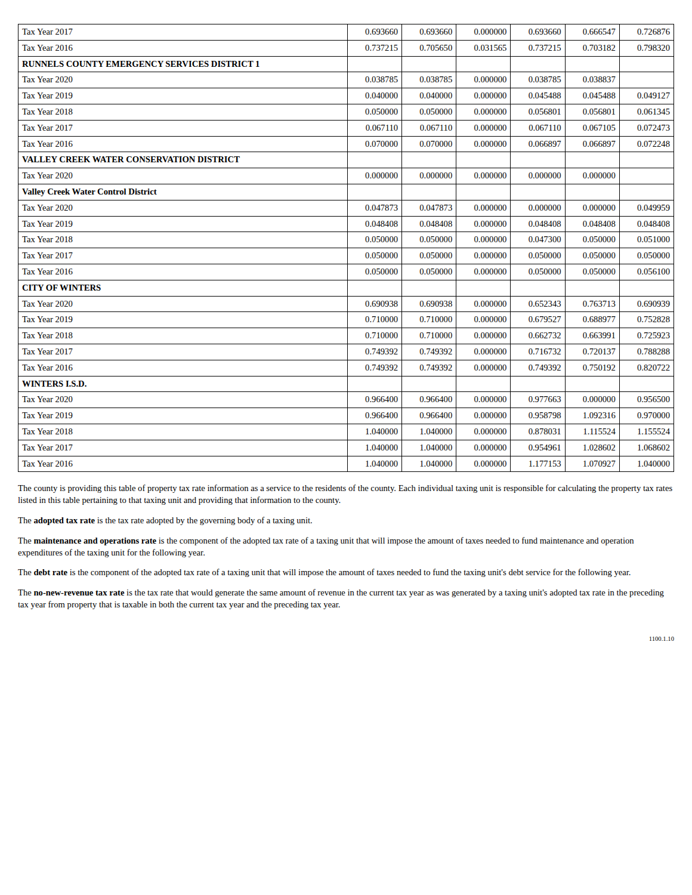| Tax Year 2017 | 0.693660 | 0.693660 | 0.000000 | 0.693660 | 0.666547 | 0.726876 |
| Tax Year 2016 | 0.737215 | 0.705650 | 0.031565 | 0.737215 | 0.703182 | 0.798320 |
| RUNNELS COUNTY EMERGENCY SERVICES DISTRICT 1 | | | | | | |
| Tax Year 2020 | 0.038785 | 0.038785 | 0.000000 | 0.038785 | 0.038837 | |
| Tax Year 2019 | 0.040000 | 0.040000 | 0.000000 | 0.045488 | 0.045488 | 0.049127 |
| Tax Year 2018 | 0.050000 | 0.050000 | 0.000000 | 0.056801 | 0.056801 | 0.061345 |
| Tax Year 2017 | 0.067110 | 0.067110 | 0.000000 | 0.067110 | 0.067105 | 0.072473 |
| Tax Year 2016 | 0.070000 | 0.070000 | 0.000000 | 0.066897 | 0.066897 | 0.072248 |
| VALLEY CREEK WATER CONSERVATION DISTRICT | | | | | | |
| Tax Year 2020 | 0.000000 | 0.000000 | 0.000000 | 0.000000 | 0.000000 | |
| Valley Creek Water Control District | | | | | | |
| Tax Year 2020 | 0.047873 | 0.047873 | 0.000000 | 0.000000 | 0.000000 | 0.049959 |
| Tax Year 2019 | 0.048408 | 0.048408 | 0.000000 | 0.048408 | 0.048408 | 0.048408 |
| Tax Year 2018 | 0.050000 | 0.050000 | 0.000000 | 0.047300 | 0.050000 | 0.051000 |
| Tax Year 2017 | 0.050000 | 0.050000 | 0.000000 | 0.050000 | 0.050000 | 0.050000 |
| Tax Year 2016 | 0.050000 | 0.050000 | 0.000000 | 0.050000 | 0.050000 | 0.056100 |
| CITY OF WINTERS | | | | | | |
| Tax Year 2020 | 0.690938 | 0.690938 | 0.000000 | 0.652343 | 0.763713 | 0.690939 |
| Tax Year 2019 | 0.710000 | 0.710000 | 0.000000 | 0.679527 | 0.688977 | 0.752828 |
| Tax Year 2018 | 0.710000 | 0.710000 | 0.000000 | 0.662732 | 0.663991 | 0.725923 |
| Tax Year 2017 | 0.749392 | 0.749392 | 0.000000 | 0.716732 | 0.720137 | 0.788288 |
| Tax Year 2016 | 0.749392 | 0.749392 | 0.000000 | 0.749392 | 0.750192 | 0.820722 |
| WINTERS I.S.D. | | | | | | |
| Tax Year 2020 | 0.966400 | 0.966400 | 0.000000 | 0.977663 | 0.000000 | 0.956500 |
| Tax Year 2019 | 0.966400 | 0.966400 | 0.000000 | 0.958798 | 1.092316 | 0.970000 |
| Tax Year 2018 | 1.040000 | 1.040000 | 0.000000 | 0.878031 | 1.115524 | 1.155524 |
| Tax Year 2017 | 1.040000 | 1.040000 | 0.000000 | 0.954961 | 1.028602 | 1.068602 |
| Tax Year 2016 | 1.040000 | 1.040000 | 0.000000 | 1.177153 | 1.070927 | 1.040000 |
The county is providing this table of property tax rate information as a service to the residents of the county. Each individual taxing unit is responsible for calculating the property tax rates listed in this table pertaining to that taxing unit and providing that information to the county.
The adopted tax rate is the tax rate adopted by the governing body of a taxing unit.
The maintenance and operations rate is the component of the adopted tax rate of a taxing unit that will impose the amount of taxes needed to fund maintenance and operation expenditures of the taxing unit for the following year.
The debt rate is the component of the adopted tax rate of a taxing unit that will impose the amount of taxes needed to fund the taxing unit's debt service for the following year.
The no-new-revenue tax rate is the tax rate that would generate the same amount of revenue in the current tax year as was generated by a taxing unit's adopted tax rate in the preceding tax year from property that is taxable in both the current tax year and the preceding tax year.
1100.1.10